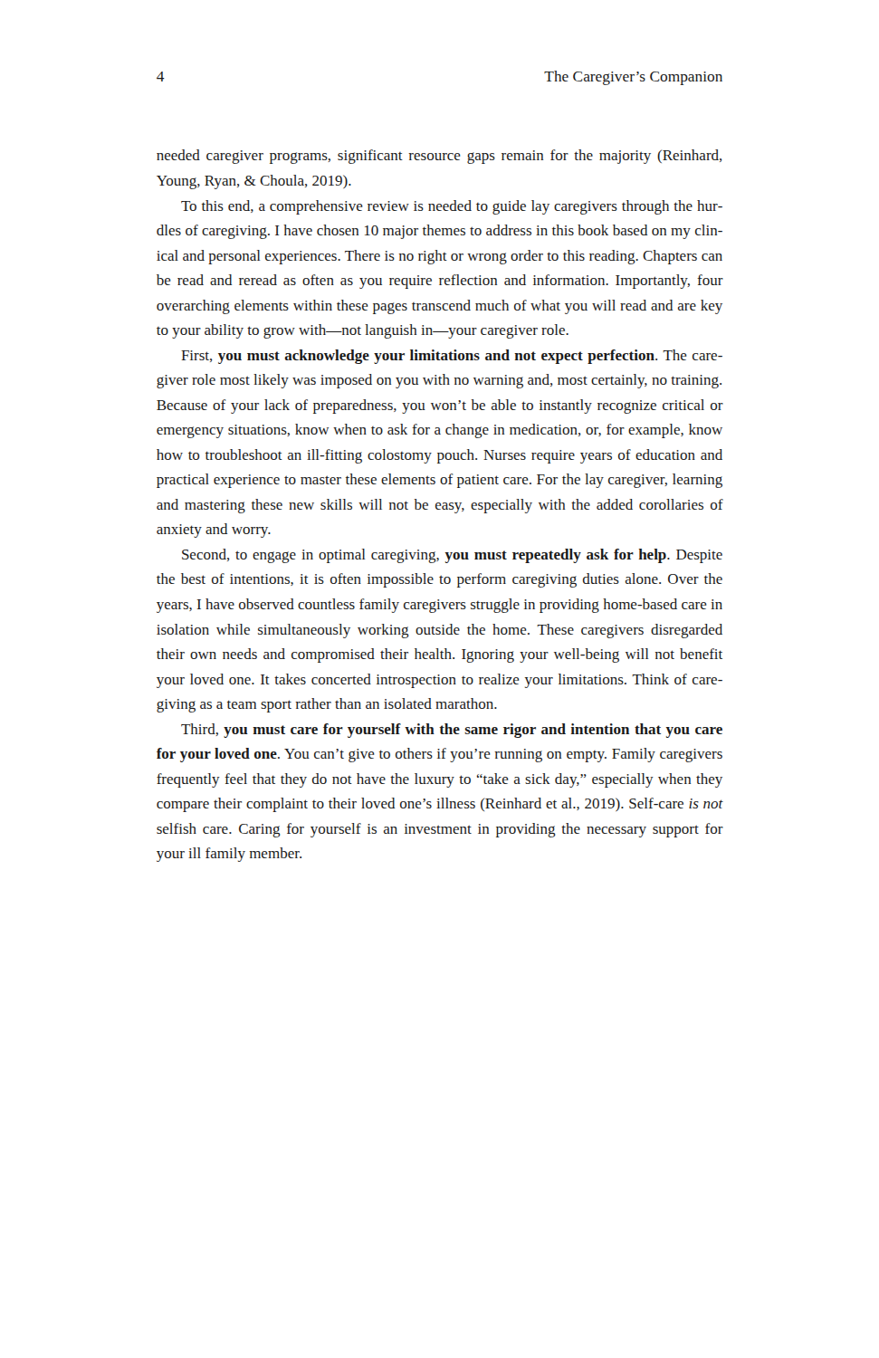4 The Caregiver’s Companion
needed caregiver programs, significant resource gaps remain for the majority (Reinhard, Young, Ryan, & Choula, 2019).
To this end, a comprehensive review is needed to guide lay caregivers through the hurdles of caregiving. I have chosen 10 major themes to address in this book based on my clinical and personal experiences. There is no right or wrong order to this reading. Chapters can be read and reread as often as you require reflection and information. Importantly, four overarching elements within these pages transcend much of what you will read and are key to your ability to grow with—not languish in—your caregiver role.
First, you must acknowledge your limitations and not expect perfection. The caregiver role most likely was imposed on you with no warning and, most certainly, no training. Because of your lack of preparedness, you won’t be able to instantly recognize critical or emergency situations, know when to ask for a change in medication, or, for example, know how to troubleshoot an ill-fitting colostomy pouch. Nurses require years of education and practical experience to master these elements of patient care. For the lay caregiver, learning and mastering these new skills will not be easy, especially with the added corollaries of anxiety and worry.
Second, to engage in optimal caregiving, you must repeatedly ask for help. Despite the best of intentions, it is often impossible to perform caregiving duties alone. Over the years, I have observed countless family caregivers struggle in providing home-based care in isolation while simultaneously working outside the home. These caregivers disregarded their own needs and compromised their health. Ignoring your well-being will not benefit your loved one. It takes concerted introspection to realize your limitations. Think of caregiving as a team sport rather than an isolated marathon.
Third, you must care for yourself with the same rigor and intention that you care for your loved one. You can’t give to others if you’re running on empty. Family caregivers frequently feel that they do not have the luxury to “take a sick day,” especially when they compare their complaint to their loved one’s illness (Reinhard et al., 2019). Self-care is not selfish care. Caring for yourself is an investment in providing the necessary support for your ill family member.